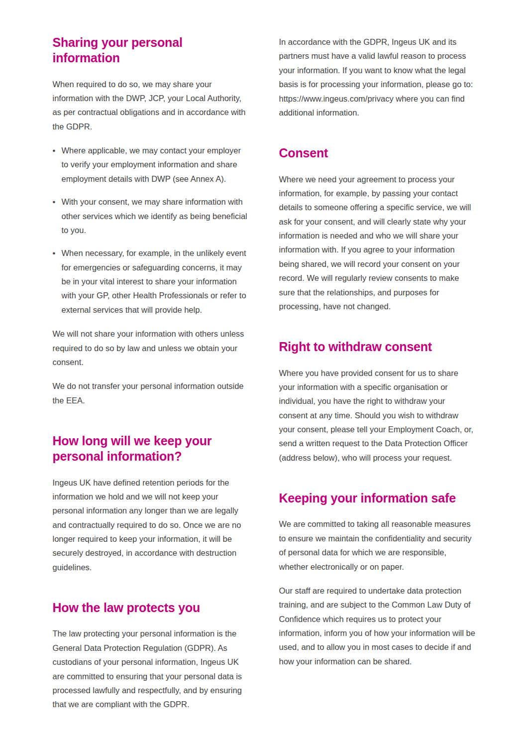Sharing your personal information
When required to do so, we may share your information with the DWP, JCP, your Local Authority, as per contractual obligations and in accordance with the GDPR.
Where applicable, we may contact your employer to verify your employment information and share employment details with DWP (see Annex A).
With your consent, we may share information with other services which we identify as being beneficial to you.
When necessary, for example, in the unlikely event for emergencies or safeguarding concerns, it may be in your vital interest to share your information with your GP, other Health Professionals or refer to external services that will provide help.
We will not share your information with others unless required to do so by law and unless we obtain your consent.
We do not transfer your personal information outside the EEA.
How long will we keep your personal information?
Ingeus UK have defined retention periods for the information we hold and we will not keep your personal information any longer than we are legally and contractually required to do so. Once we are no longer required to keep your information, it will be securely destroyed, in accordance with destruction guidelines.
How the law protects you
The law protecting your personal information is the General Data Protection Regulation (GDPR). As custodians of your personal information, Ingeus UK are committed to ensuring that your personal data is processed lawfully and respectfully, and by ensuring that we are compliant with the GDPR.
In accordance with the GDPR, Ingeus UK and its partners must have a valid lawful reason to process your information. If you want to know what the legal basis is for processing your information, please go to: https://www.ingeus.com/privacy where you can find additional information.
Consent
Where we need your agreement to process your information, for example, by passing your contact details to someone offering a specific service, we will ask for your consent, and will clearly state why your information is needed and who we will share your information with. If you agree to your information being shared, we will record your consent on your record. We will regularly review consents to make sure that the relationships, and purposes for processing, have not changed.
Right to withdraw consent
Where you have provided consent for us to share your information with a specific organisation or individual, you have the right to withdraw your consent at any time. Should you wish to withdraw your consent, please tell your Employment Coach, or, send a written request to the Data Protection Officer (address below), who will process your request.
Keeping your information safe
We are committed to taking all reasonable measures to ensure we maintain the confidentiality and security of personal data for which we are responsible, whether electronically or on paper.
Our staff are required to undertake data protection training, and are subject to the Common Law Duty of Confidence which requires us to protect your information, inform you of how your information will be used, and to allow you in most cases to decide if and how your information can be shared.